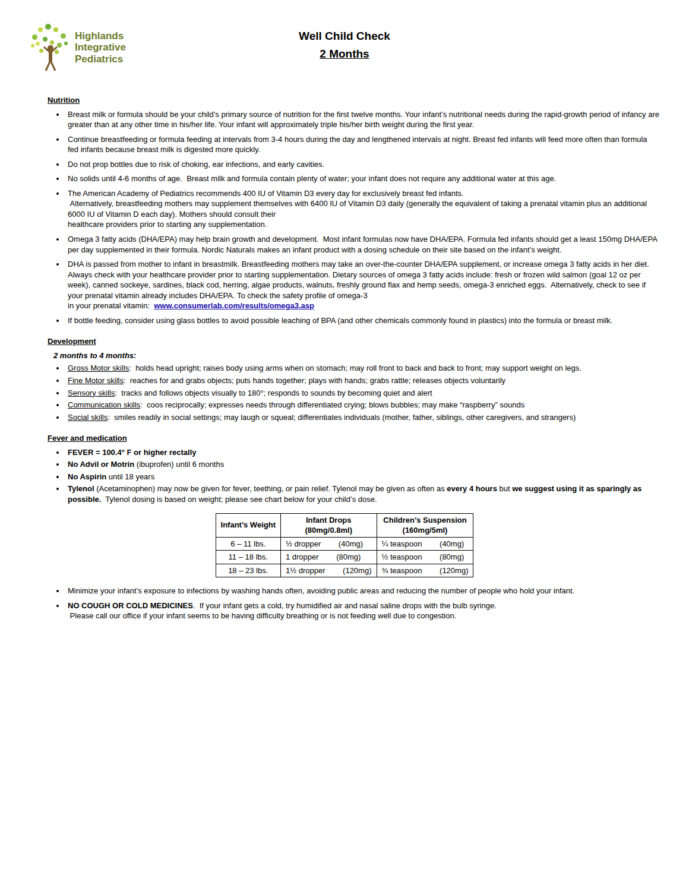Highlands
Integrative
Pediatrics
Well Child Check 2 Months
Nutrition
Breast milk or formula should be your child’s primary source of nutrition for the first twelve months. Your infant’s nutritional needs during the rapid-growth period of infancy are greater than at any other time in his/her life. Your infant will approximately triple his/her birth weight during the first year.
Continue breastfeeding or formula feeding at intervals from 3-4 hours during the day and lengthened intervals at night. Breast fed infants will feed more often than formula fed infants because breast milk is digested more quickly.
Do not prop bottles due to risk of choking, ear infections, and early cavities.
No solids until 4-6 months of age. Breast milk and formula contain plenty of water; your infant does not require any additional water at this age.
The American Academy of Pediatrics recommends 400 IU of Vitamin D3 every day for exclusively breast fed infants.
Alternatively, breastfeeding mothers may supplement themselves with 6400 IU of Vitamin D3 daily (generally the equivalent of taking a prenatal vitamin plus an additional 6000 IU of Vitamin D each day). Mothers should consult their
healthcare providers prior to starting any supplementation.
Omega 3 fatty acids (DHA/EPA) may help brain growth and development. Most infant formulas now have DHA/EPA. Formula fed infants should get a least 150mg DHA/EPA per day supplemented in their formula. Nordic Naturals makes an infant product with a dosing schedule on their site based on the infant’s weight.
DHA is passed from mother to infant in breastmilk. Breastfeeding mothers may take an over-the-counter DHA/EPA supplement, or increase omega 3 fatty acids in her diet. Always check with your healthcare provider prior to starting supplementation. Dietary sources of omega 3 fatty acids include: fresh or frozen wild salmon (goal 12 oz per week), canned sockeye, sardines, black cod, herring, algae products, walnuts, freshly ground flax and hemp seeds, omega-3 enriched eggs. Alternatively, check to see if your prenatal vitamin already includes DHA/EPA. To check the safety profile of omega-3
in your prenatal vitamin: www.consumerlab.com/results/omega3.asp
If bottle feeding, consider using glass bottles to avoid possible leaching of BPA (and other chemicals commonly found in plastics) into the formula or breast milk.
Development
2 months to 4 months:
Gross Motor skills: holds head upright; raises body using arms when on stomach; may roll front to back and back to front; may support weight on legs.
Fine Motor skills: reaches for and grabs objects; puts hands together; plays with hands; grabs rattle; releases objects voluntarily
Sensory skills: tracks and follows objects visually to 180°; responds to sounds by becoming quiet and alert
Communication skills: coos reciprocally; expresses needs through differentiated crying; blows bubbles; may make “raspberry” sounds
Social skills: smiles readily in social settings; may laugh or squeal; differentiates individuals (mother, father, siblings, other caregivers, and strangers)
Fever and medication
FEVER = 100.4° F or higher rectally
No Advil or Motrin (ibuprofen) until 6 months
No Aspirin until 18 years
Tylenol (Acetaminophen) may now be given for fever, teething, or pain relief. Tylenol may be given as often as every 4 hours but we suggest using it as sparingly as possible. Tylenol dosing is based on weight; please see chart below for your child’s dose.
| Infant’s Weight | Infant Drops (80mg/0.8ml) | Children’s Suspension (160mg/5ml) |
| --- | --- | --- |
| 6 – 11 lbs. | ½ dropper (40mg) | ¼ teaspoon (40mg) |
| 11 – 18 lbs. | 1 dropper (80mg) | ½ teaspoon (80mg) |
| 18 – 23 lbs. | 1½ dropper (120mg) | ¾ teaspoon (120mg) |
Minimize your infant’s exposure to infections by washing hands often, avoiding public areas and reducing the number of people who hold your infant.
NO COUGH OR COLD MEDICINES. If your infant gets a cold, try humidified air and nasal saline drops with the bulb syringe.
Please call our office if your infant seems to be having difficulty breathing or is not feeding well due to congestion.